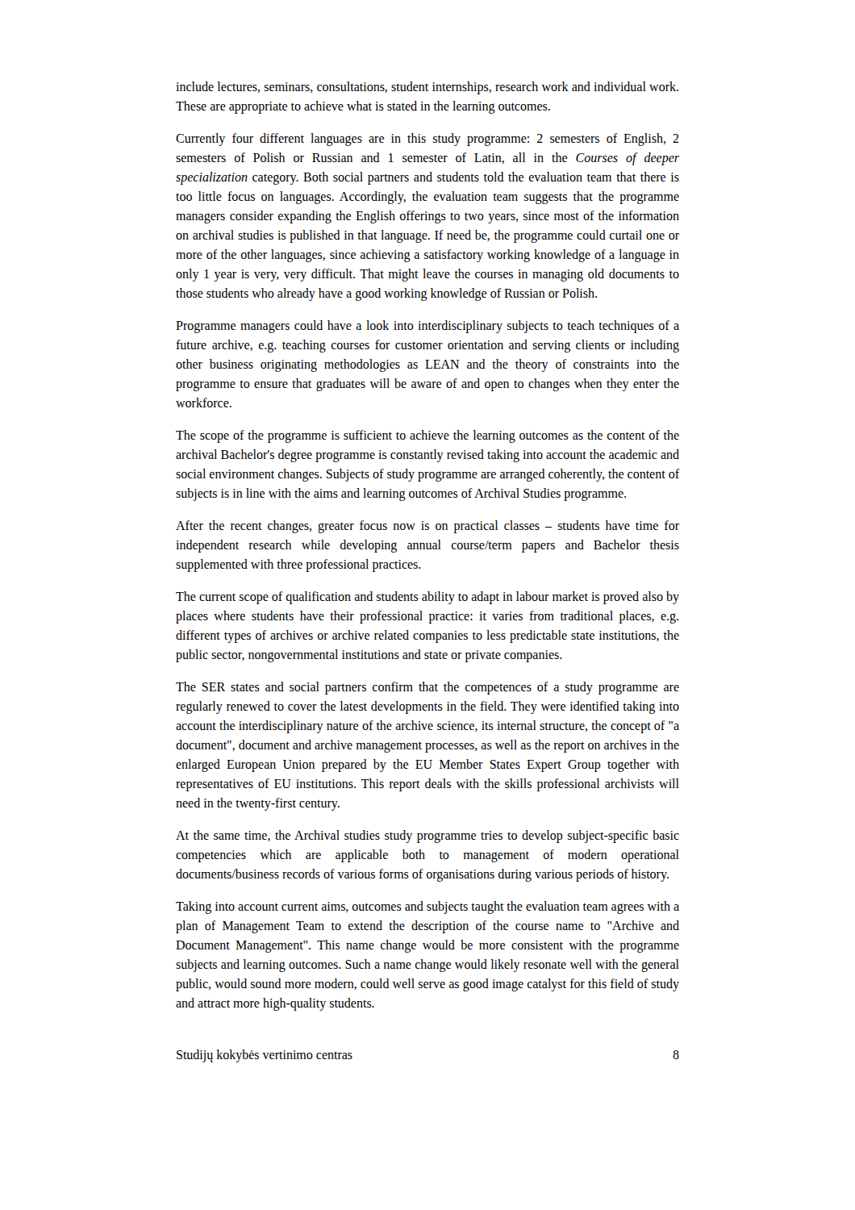include lectures, seminars, consultations, student internships, research work and individual work. These are appropriate to achieve what is stated in the learning outcomes.
Currently four different languages are in this study programme: 2 semesters of English, 2 semesters of Polish or Russian and 1 semester of Latin, all in the Courses of deeper specialization category. Both social partners and students told the evaluation team that there is too little focus on languages. Accordingly, the evaluation team suggests that the programme managers consider expanding the English offerings to two years, since most of the information on archival studies is published in that language. If need be, the programme could curtail one or more of the other languages, since achieving a satisfactory working knowledge of a language in only 1 year is very, very difficult. That might leave the courses in managing old documents to those students who already have a good working knowledge of Russian or Polish.
Programme managers could have a look into interdisciplinary subjects to teach techniques of a future archive, e.g. teaching courses for customer orientation and serving clients or including other business originating methodologies as LEAN and the theory of constraints into the programme to ensure that graduates will be aware of and open to changes when they enter the workforce.
The scope of the programme is sufficient to achieve the learning outcomes as the content of the archival Bachelor's degree programme is constantly revised taking into account the academic and social environment changes. Subjects of study programme are arranged coherently, the content of subjects is in line with the aims and learning outcomes of Archival Studies programme.
After the recent changes, greater focus now is on practical classes – students have time for independent research while developing annual course/term papers and Bachelor thesis supplemented with three professional practices.
The current scope of qualification and students ability to adapt in labour market is proved also by places where students have their professional practice: it varies from traditional places, e.g. different types of archives or archive related companies to less predictable state institutions, the public sector, nongovernmental institutions and state or private companies.
The SER states and social partners confirm that the competences of a study programme are regularly renewed to cover the latest developments in the field. They were identified taking into account the interdisciplinary nature of the archive science, its internal structure, the concept of "a document", document and archive management processes, as well as the report on archives in the enlarged European Union prepared by the EU Member States Expert Group together with representatives of EU institutions. This report deals with the skills professional archivists will need in the twenty-first century.
At the same time, the Archival studies study programme tries to develop subject-specific basic competencies which are applicable both to management of modern operational documents/business records of various forms of organisations during various periods of history.
Taking into account current aims, outcomes and subjects taught the evaluation team agrees with a plan of Management Team to extend the description of the course name to "Archive and Document Management". This name change would be more consistent with the programme subjects and learning outcomes. Such a name change would likely resonate well with the general public, would sound more modern, could well serve as good image catalyst for this field of study and attract more high-quality students.
Studijų kokybės vertinimo centras
8